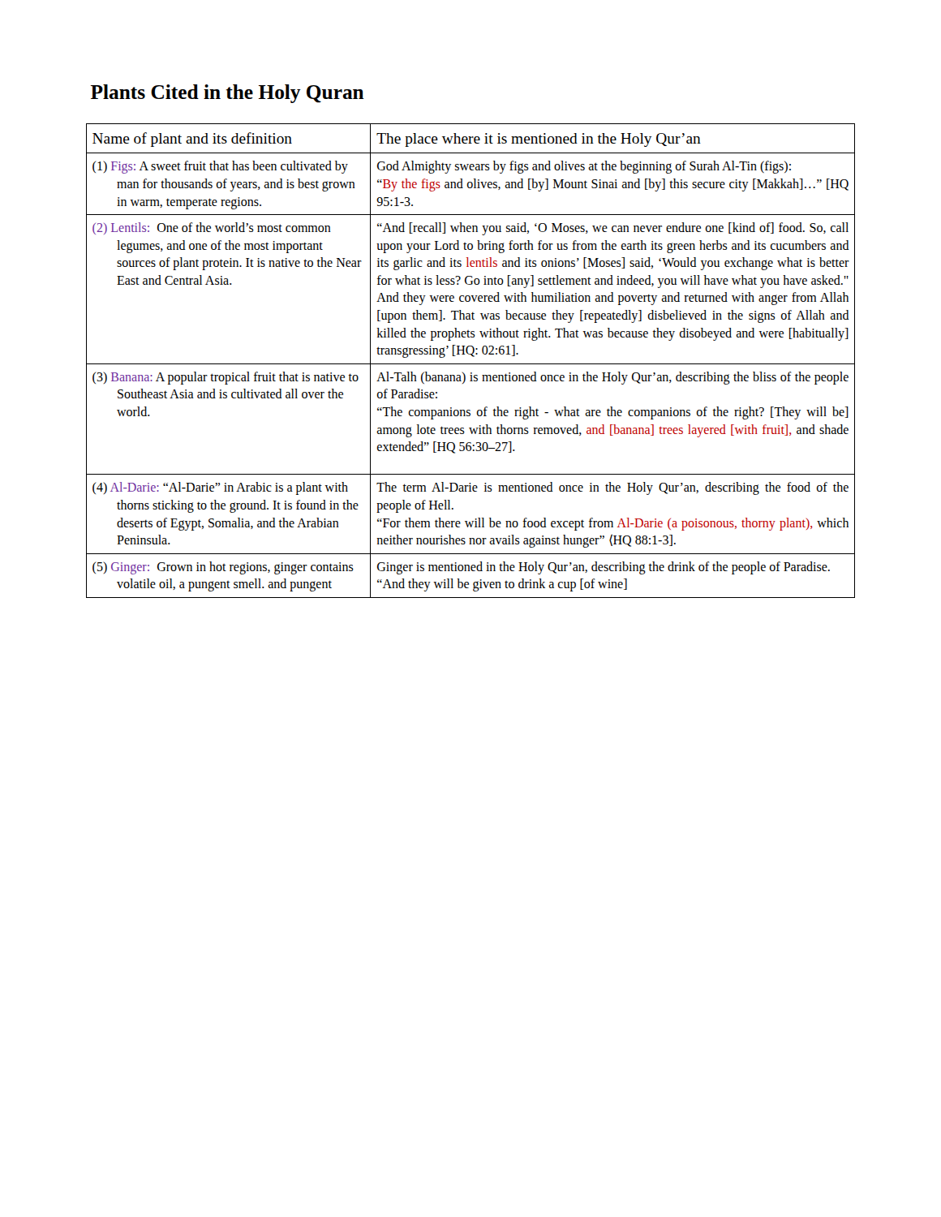Plants Cited in the Holy Quran
| Name of plant and its definition | The place where it is mentioned in the Holy Qur’an |
| --- | --- |
| (1) Figs: A sweet fruit that has been cultivated by man for thousands of years, and is best grown in warm, temperate regions. | God Almighty swears by figs and olives at the beginning of Surah Al-Tin (figs): “ By the figs and olives, and [by] Mount Sinai and [by] this secure city [Makkah]…” [HQ 95:1-3. |
| (2) Lentils: One of the world’s most common legumes, and one of the most important sources of plant protein. It is native to the Near East and Central Asia. | “And [recall] when you said, ‘O Moses, we can never endure one [kind of] food. So, call upon your Lord to bring forth for us from the earth its green herbs and its cucumbers and its garlic and its lentils and its onions’ [Moses] said, ‘Would you exchange what is better for what is less? Go into [any] settlement and indeed, you will have what you have asked." And they were covered with humiliation and poverty and returned with anger from Allah [upon them]. That was because they [repeatedly] disbelieved in the signs of Allah and killed the prophets without right. That was because they disobeyed and were [habitually] transgressing’ [HQ: 02:61]. |
| (3) Banana: A popular tropical fruit that is native to Southeast Asia and is cultivated all over the world. | Al-Talh (banana) is mentioned once in the Holy Qur’an, describing the bliss of the people of Paradise: “The companions of the right - what are the companions of the right? [They will be] among lote trees with thorns removed, and [banana] trees layered [with fruit], and shade extended” [HQ 56:30–27]. |
| (4) Al-Darie: “Al-Darie” in Arabic is a plant with thorns sticking to the ground. It is found in the deserts of Egypt, Somalia, and the Arabian Peninsula. | The term Al-Darie is mentioned once in the Holy Qur’an, describing the food of the people of Hell. “For them there will be no food except from Al-Darie (a poisonous, thorny plant), which neither nourishes nor avails against hunger” ⟨HQ 88:1-3]. |
| (5) Ginger: Grown in hot regions, ginger contains volatile oil, a pungent smell. and pungent | Ginger is mentioned in the Holy Qur’an, describing the drink of the people of Paradise. “And they will be given to drink a cup [of wine] |